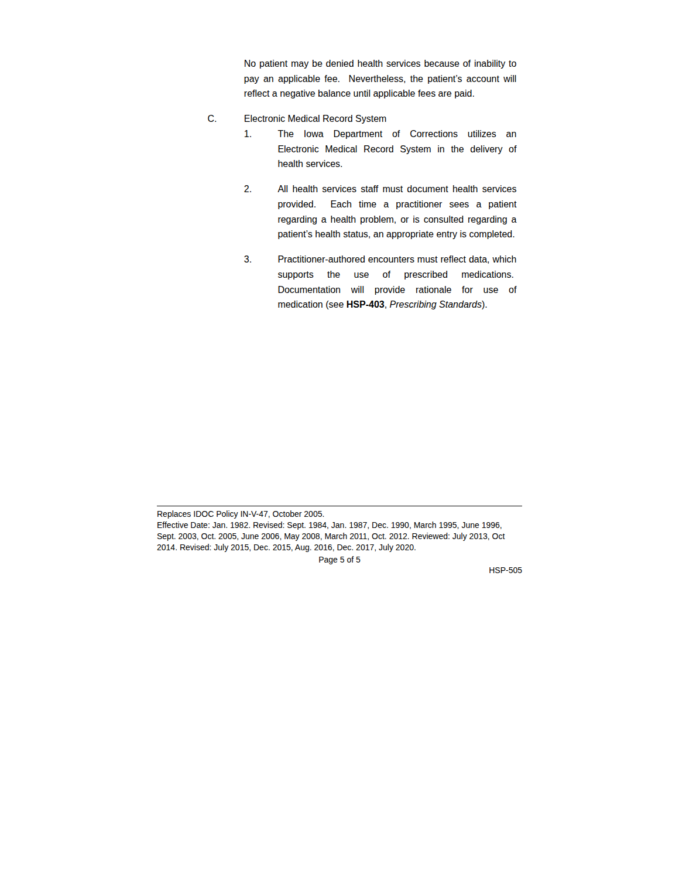No patient may be denied health services because of inability to pay an applicable fee. Nevertheless, the patient’s account will reflect a negative balance until applicable fees are paid.
C.
Electronic Medical Record System
1.
The Iowa Department of Corrections utilizes an Electronic Medical Record System in the delivery of health services.
2.
All health services staff must document health services provided. Each time a practitioner sees a patient regarding a health problem, or is consulted regarding a patient’s health status, an appropriate entry is completed.
3.
Practitioner-authored encounters must reflect data, which supports the use of prescribed medications. Documentation will provide rationale for use of medication (see HSP-403, Prescribing Standards).
Replaces IDOC Policy IN-V-47, October 2005.
Effective Date: Jan. 1982. Revised: Sept. 1984, Jan. 1987, Dec. 1990, March 1995, June 1996, Sept. 2003, Oct. 2005, June 2006, May 2008, March 2011, Oct. 2012. Reviewed: July 2013, Oct 2014. Revised: July 2015, Dec. 2015, Aug. 2016, Dec. 2017, July 2020.
Page 5 of 5
HSP-505